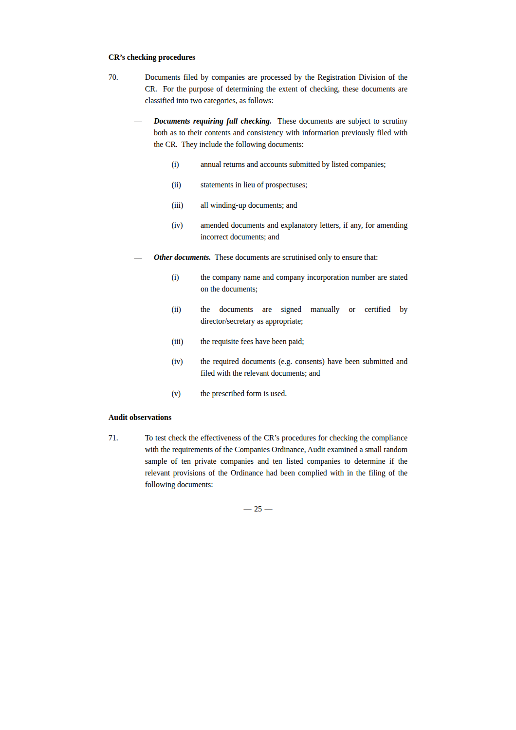CR’s checking procedures
70.
Documents filed by companies are processed by the Registration Division of the CR. For the purpose of determining the extent of checking, these documents are classified into two categories, as follows:
—
Documents requiring full checking. These documents are subject to scrutiny both as to their contents and consistency with information previously filed with the CR. They include the following documents:
(i) annual returns and accounts submitted by listed companies;
(ii) statements in lieu of prospectuses;
(iii) all winding-up documents; and
(iv) amended documents and explanatory letters, if any, for amending incorrect documents; and
—
Other documents. These documents are scrutinised only to ensure that:
(i) the company name and company incorporation number are stated on the documents;
(ii) the documents are signed manually or certified by director/secretary as appropriate;
(iii) the requisite fees have been paid;
(iv) the required documents (e.g. consents) have been submitted and filed with the relevant documents; and
(v) the prescribed form is used.
Audit observations
71.
To test check the effectiveness of the CR’s procedures for checking the compliance with the requirements of the Companies Ordinance, Audit examined a small random sample of ten private companies and ten listed companies to determine if the relevant provisions of the Ordinance had been complied with in the filing of the following documents:
—25—